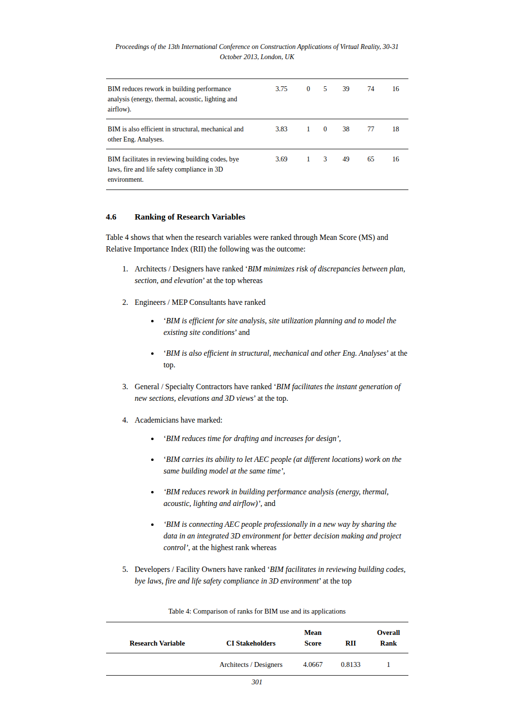Proceedings of the 13th International Conference on Construction Applications of Virtual Reality, 30-31 October 2013, London, UK
| BIM reduces rework in building performance analysis (energy, thermal, acoustic, lighting and airflow). | 3.75 | 0 | 5 | 39 | 74 | 16 |
| BIM is also efficient in structural, mechanical and other Eng. Analyses. | 3.83 | 1 | 0 | 38 | 77 | 18 |
| BIM facilitates in reviewing building codes, bye laws, fire and life safety compliance in 3D environment. | 3.69 | 1 | 3 | 49 | 65 | 16 |
4.6 Ranking of Research Variables
Table 4 shows that when the research variables were ranked through Mean Score (MS) and Relative Importance Index (RII) the following was the outcome:
Architects / Designers have ranked ‘BIM minimizes risk of discrepancies between plan, section, and elevation’ at the top whereas
Engineers / MEP Consultants have ranked
‘BIM is efficient for site analysis, site utilization planning and to model the existing site conditions’ and
‘BIM is also efficient in structural, mechanical and other Eng. Analyses’ at the top.
General / Specialty Contractors have ranked ‘BIM facilitates the instant generation of new sections, elevations and 3D views’ at the top.
Academicians have marked:
‘BIM reduces time for drafting and increases for design’,
‘BIM carries its ability to let AEC people (at different locations) work on the same building model at the same time’,
‘BIM reduces rework in building performance analysis (energy, thermal, acoustic, lighting and airflow)’, and
‘BIM is connecting AEC people professionally in a new way by sharing the data in an integrated 3D environment for better decision making and project control’, at the highest rank whereas
Developers / Facility Owners have ranked ‘BIM facilitates in reviewing building codes, bye laws, fire and life safety compliance in 3D environment’ at the top
Table 4: Comparison of ranks for BIM use and its applications
| Research Variable | CI Stakeholders | Mean Score | RII | Overall Rank |
| --- | --- | --- | --- | --- |
| | Architects / Designers | 4.0667 | 0.8133 | 1 |
301